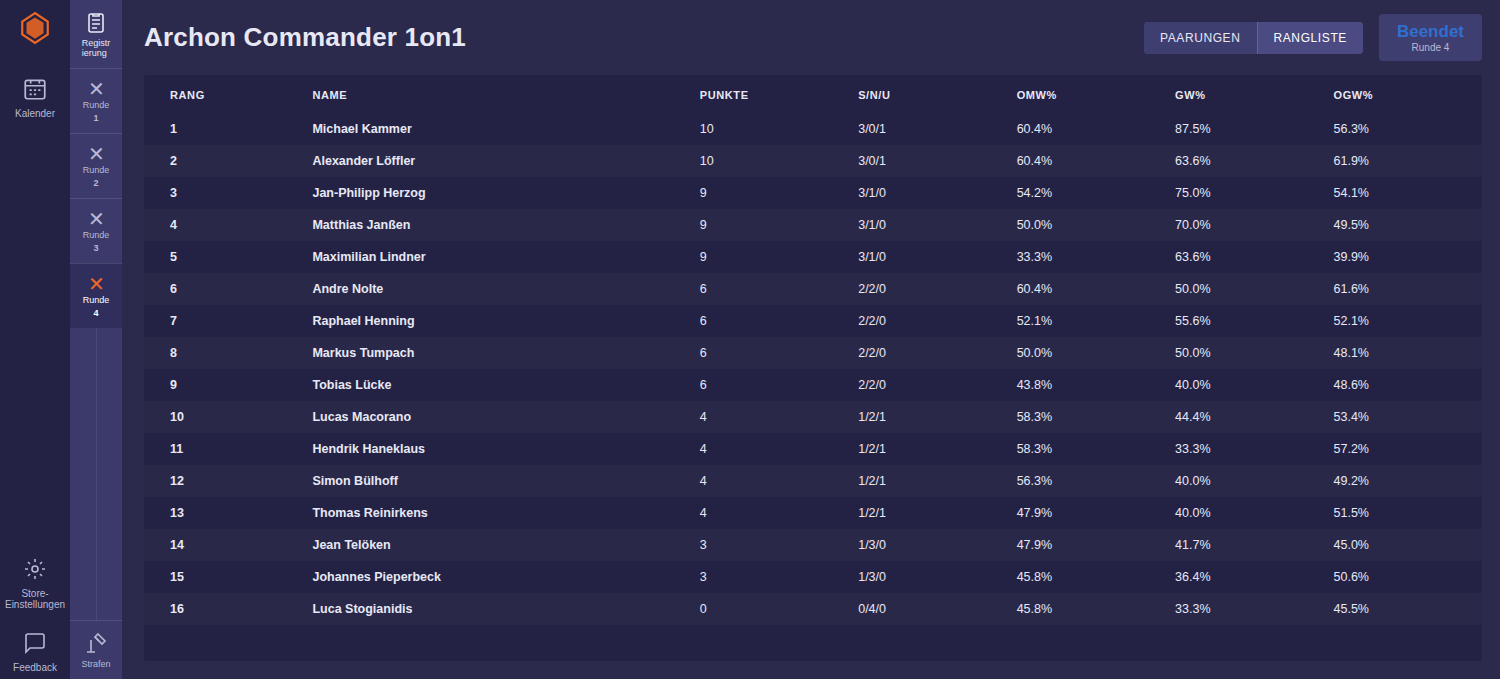Kalender
Store-
Einstellungen Feedback
Registr
ierung
✕ Runde 1 ✕ Runde 2 ✕ Runde 3 ✕ Runde 4
Strafen
Archon Commander 1on1
PAARUNGEN RANGLISTE
Beendet Runde 4
| RANG | NAME | PUNKTE | S/N/U | OMW% | GW% | OGW% |
| --- | --- | --- | --- | --- | --- | --- |
| 1 | Michael Kammer | 10 | 3/0/1 | 60.4% | 87.5% | 56.3% |
| 2 | Alexander Löffler | 10 | 3/0/1 | 60.4% | 63.6% | 61.9% |
| 3 | Jan-Philipp Herzog | 9 | 3/1/0 | 54.2% | 75.0% | 54.1% |
| 4 | Matthias Janßen | 9 | 3/1/0 | 50.0% | 70.0% | 49.5% |
| 5 | Maximilian Lindner | 9 | 3/1/0 | 33.3% | 63.6% | 39.9% |
| 6 | Andre Nolte | 6 | 2/2/0 | 60.4% | 50.0% | 61.6% |
| 7 | Raphael Henning | 6 | 2/2/0 | 52.1% | 55.6% | 52.1% |
| 8 | Markus Tumpach | 6 | 2/2/0 | 50.0% | 50.0% | 48.1% |
| 9 | Tobias Lücke | 6 | 2/2/0 | 43.8% | 40.0% | 48.6% |
| 10 | Lucas Macorano | 4 | 1/2/1 | 58.3% | 44.4% | 53.4% |
| 11 | Hendrik Haneklaus | 4 | 1/2/1 | 58.3% | 33.3% | 57.2% |
| 12 | Simon Bülhoff | 4 | 1/2/1 | 56.3% | 40.0% | 49.2% |
| 13 | Thomas Reinirkens | 4 | 1/2/1 | 47.9% | 40.0% | 51.5% |
| 14 | Jean Telöken | 3 | 1/3/0 | 47.9% | 41.7% | 45.0% |
| 15 | Johannes Pieperbeck | 3 | 1/3/0 | 45.8% | 36.4% | 50.6% |
| 16 | Luca Stogianidis | 0 | 0/4/0 | 45.8% | 33.3% | 45.5% |